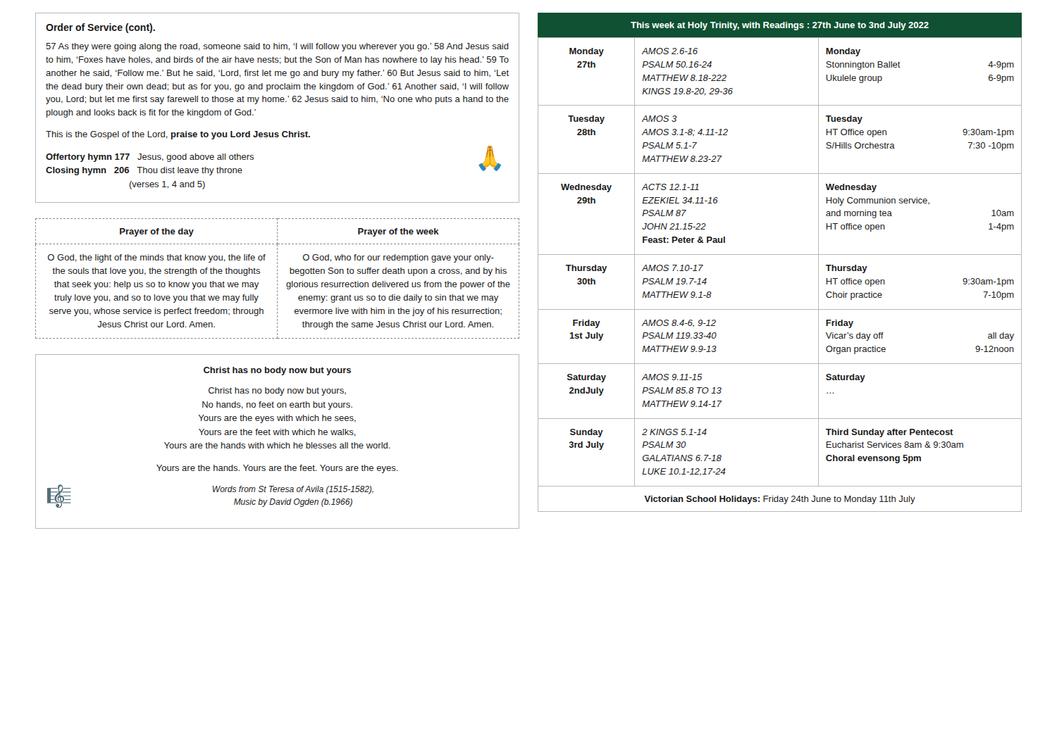Order of Service (cont).
57 As they were going along the road, someone said to him, ‘I will follow you wherever you go.’ 58 And Jesus said to him, ‘Foxes have holes, and birds of the air have nests; but the Son of Man has nowhere to lay his head.’ 59 To another he said, ‘Follow me.’ But he said, ‘Lord, first let me go and bury my father.’ 60 But Jesus said to him, ‘Let the dead bury their own dead; but as for you, go and proclaim the kingdom of God.’ 61 Another said, ‘I will follow you, Lord; but let me first say farewell to those at my home.’ 62 Jesus said to him, ‘No one who puts a hand to the plough and looks back is fit for the kingdom of God.’
This is the Gospel of the Lord, praise to you Lord Jesus Christ.
🙏
Offertory hymn 177 Jesus, good above all others
Closing hymn 206 Thou dist leave thy throne
(verses 1, 4 and 5)
| Prayer of the day | Prayer of the week |
| --- | --- |
| O God, the light of the minds that know you, the life of the souls that love you, the strength of the thoughts that seek you: help us so to know you that we may truly love you, and so to love you that we may fully serve you, whose service is perfect freedom; through Jesus Christ our Lord. Amen. | O God, who for our redemption gave your only-begotten Son to suffer death upon a cross, and by his glorious resurrection delivered us from the power of the enemy: grant us so to die daily to sin that we may evermore live with him in the joy of his resurrection; through the same Jesus Christ our Lord. Amen. |
Christ has no body now but yours
Christ has no body now but yours,
No hands, no feet on earth but yours.
Yours are the eyes with which he sees,
Yours are the feet with which he walks,
Yours are the hands with which he blesses all the world.
Yours are the hands. Yours are the feet. Yours are the eyes.
🎼
Words from St Teresa of Avila (1515-1582),
Music by David Ogden (b.1966)
This week at Holy Trinity, with Readings : 27th June to 3nd July 2022
| Monday 27th | AMOS 2.6-16 PSALM 50.16-24 MATTHEW 8.18-222 KINGS 19.8-20, 29-36 | Monday Stonnington Ballet 4-9pm Ukulele group 6-9pm |
| Tuesday 28th | AMOS 3 AMOS 3.1-8; 4.11-12 PSALM 5.1-7 MATTHEW 8.23-27 | Tuesday HT Office open 9:30am-1pm S/Hills Orchestra 7:30 -10pm |
| Wednesday 29th | ACTS 12.1-11 EZEKIEL 34.11-16 PSALM 87 JOHN 21.15-22 Feast: Peter & Paul | Wednesday Holy Communion service, and morning tea 10am HT office open 1-4pm |
| Thursday 30th | AMOS 7.10-17 PSALM 19.7-14 MATTHEW 9.1-8 | Thursday HT office open 9:30am-1pm Choir practice 7-10pm |
| Friday 1st July | AMOS 8.4-6, 9-12 PSALM 119.33-40 MATTHEW 9.9-13 | Friday Vicar’s day off all day Organ practice 9-12noon |
| Saturday 2ndJuly | AMOS 9.11-15 PSALM 85.8 TO 13 MATTHEW 9.14-17 | Saturday … |
| Sunday 3rd July | 2 KINGS 5.1-14 PSALM 30 GALATIANS 6.7-18 LUKE 10.1-12,17-24 | Third Sunday after Pentecost Eucharist Services 8am & 9:30am Choral evensong 5pm |
Victorian School Holidays: Friday 24th June to Monday 11th July